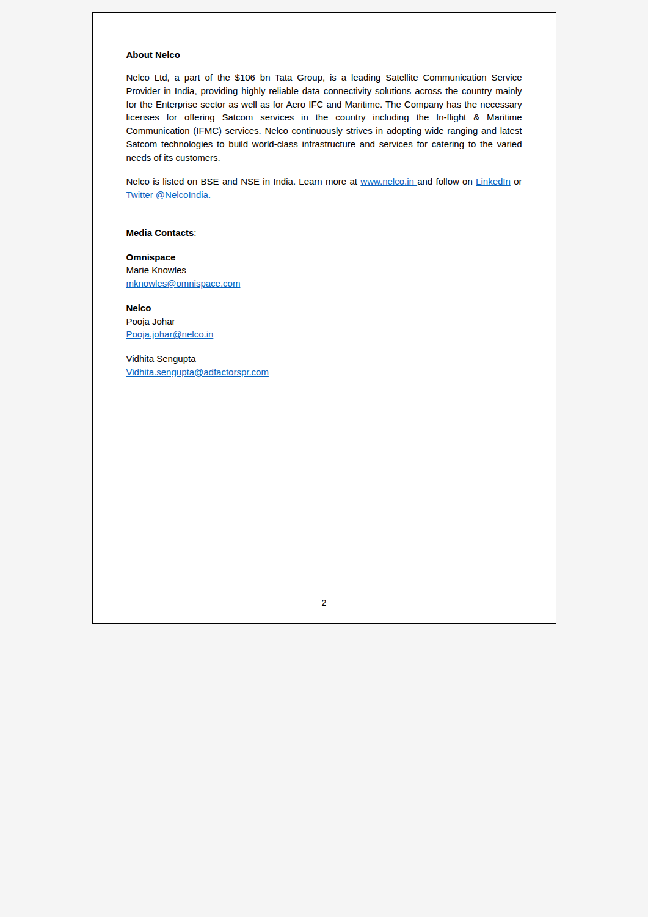About Nelco
Nelco Ltd, a part of the $106 bn Tata Group, is a leading Satellite Communication Service Provider in India, providing highly reliable data connectivity solutions across the country mainly for the Enterprise sector as well as for Aero IFC and Maritime. The Company has the necessary licenses for offering Satcom services in the country including the In-flight & Maritime Communication (IFMC) services. Nelco continuously strives in adopting wide ranging and latest Satcom technologies to build world-class infrastructure and services for catering to the varied needs of its customers.
Nelco is listed on BSE and NSE in India. Learn more at www.nelco.in and follow on LinkedIn or Twitter @NelcoIndia.
Media Contacts:
Omnispace
Marie Knowles
mknowles@omnispace.com
Nelco
Pooja Johar
Pooja.johar@nelco.in
Vidhita Sengupta
Vidhita.sengupta@adfactorspr.com
2